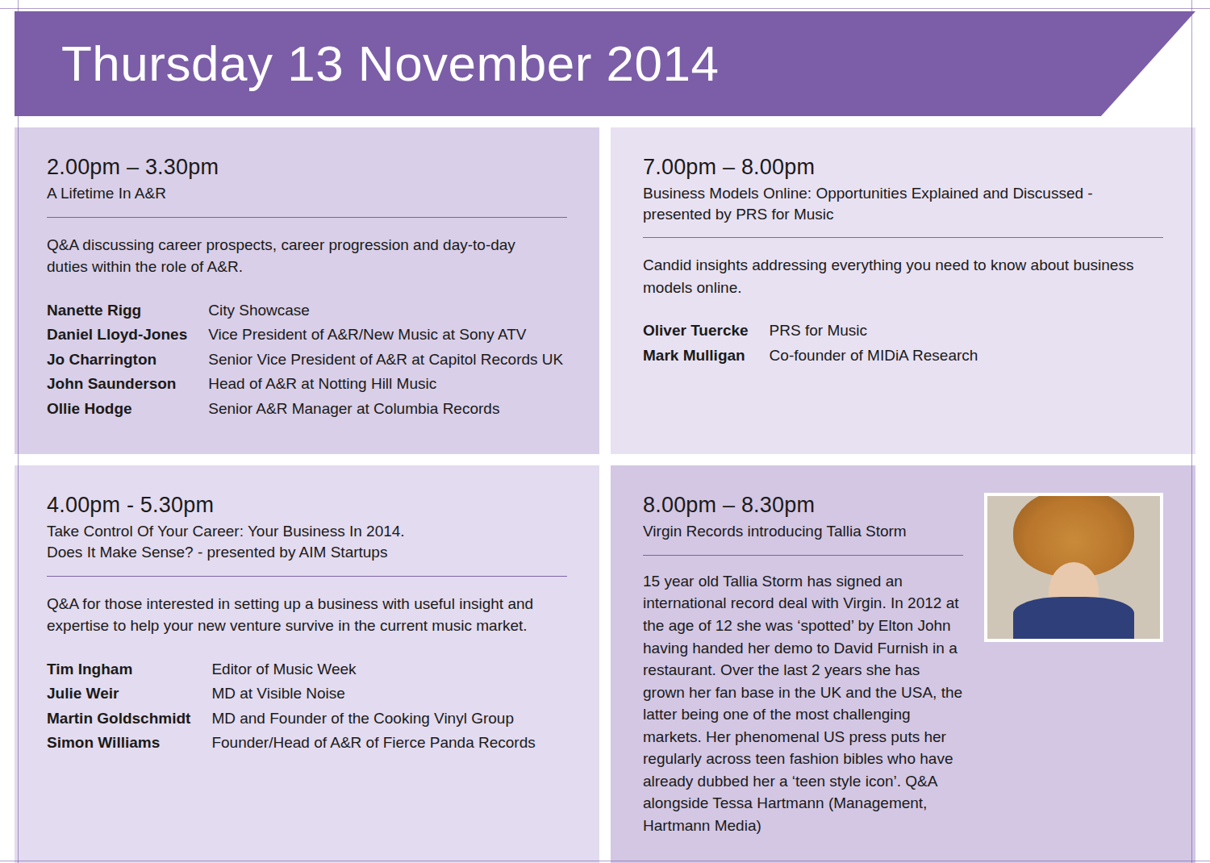Thursday 13 November 2014
2.00pm – 3.30pm
A Lifetime In A&R
Q&A discussing career prospects, career progression and day-to-day duties within the role of A&R.
| Nanette Rigg | City Showcase |
| Daniel Lloyd-Jones | Vice President of A&R/New Music at Sony ATV |
| Jo Charrington | Senior Vice President of A&R at Capitol Records UK |
| John Saunderson | Head of A&R at Notting Hill Music |
| Ollie Hodge | Senior A&R Manager at Columbia Records |
7.00pm – 8.00pm
Business Models Online: Opportunities Explained and Discussed -
presented by PRS for Music
Candid insights addressing everything you need to know about business models online.
| Oliver Tuercke | PRS for Music |
| Mark Mulligan | Co-founder of MIDiA Research |
4.00pm - 5.30pm
Take Control Of Your Career: Your Business In 2014.
Does It Make Sense? - presented by AIM Startups
Q&A for those interested in setting up a business with useful insight and expertise to help your new venture survive in the current music market.
| Tim Ingham | Editor of Music Week |
| Julie Weir | MD at Visible Noise |
| Martin Goldschmidt | MD and Founder of the Cooking Vinyl Group |
| Simon Williams | Founder/Head of A&R of Fierce Panda Records |
8.00pm – 8.30pm
Virgin Records introducing Tallia Storm
15 year old Tallia Storm has signed an international record deal with Virgin. In 2012 at the age of 12 she was ‘spotted’ by Elton John having handed her demo to David Furnish in a restaurant. Over the last 2 years she has grown her fan base in the UK and the USA, the latter being one of the most challenging markets. Her phenomenal US press puts her regularly across teen fashion bibles who have already dubbed her a ‘teen style icon’. Q&A alongside Tessa Hartmann (Management, Hartmann Media)